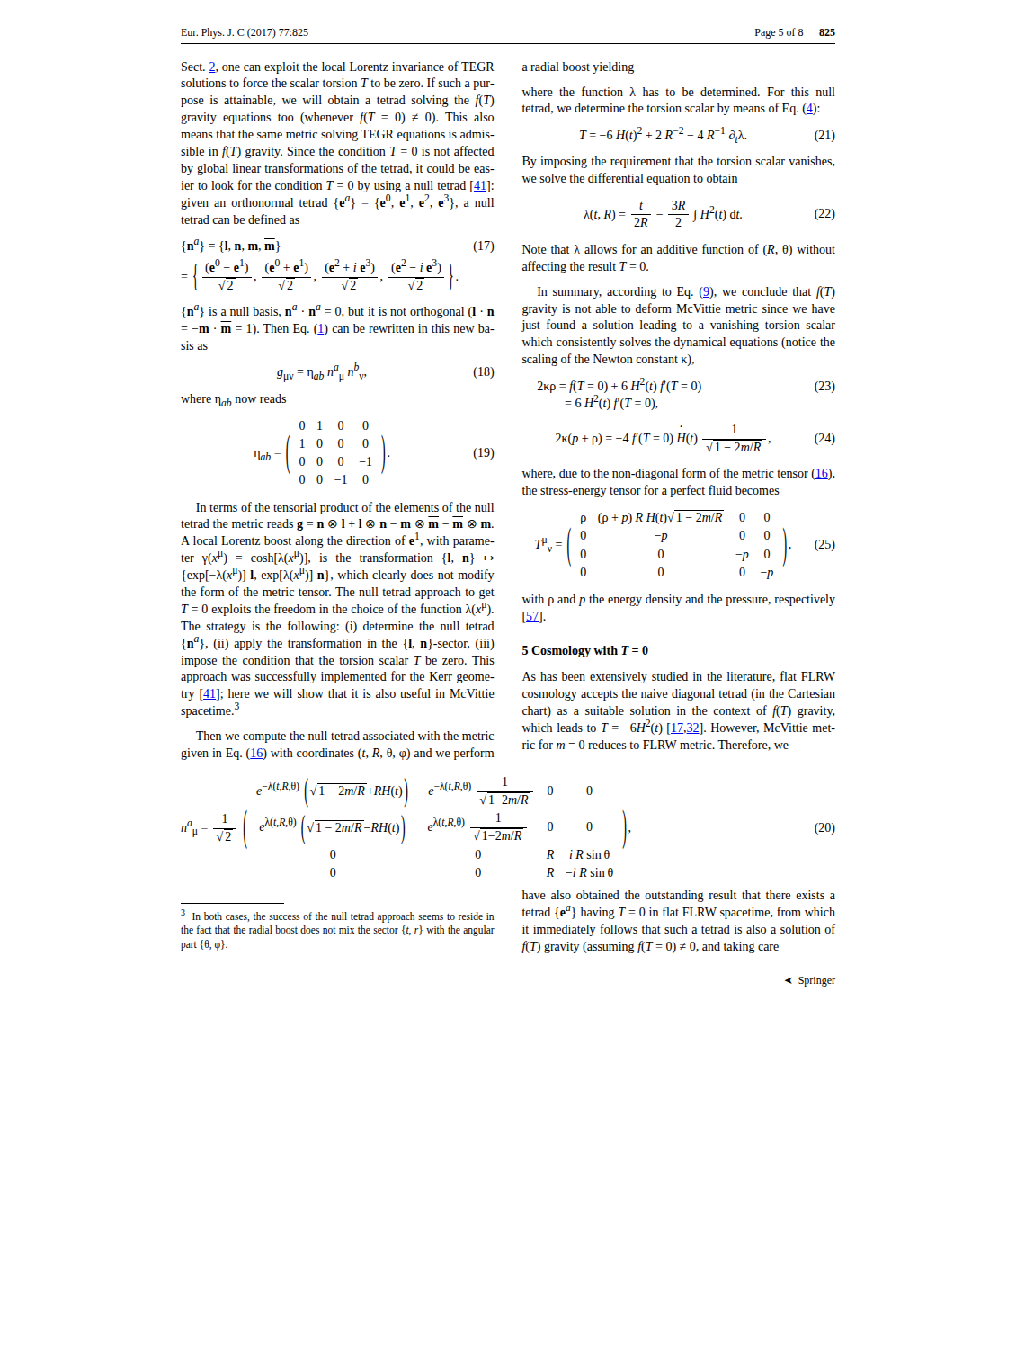Eur. Phys. J. C (2017) 77:825 Page 5 of 8 825
Sect. 2, one can exploit the local Lorentz invariance of TEGR solutions to force the scalar torsion T to be zero. If such a purpose is attainable, we will obtain a tetrad solving the f(T) gravity equations too (whenever f(T = 0) ≠ 0). This also means that the same metric solving TEGR equations is admissible in f(T) gravity. Since the condition T = 0 is not affected by global linear transformations of the tetrad, it could be easier to look for the condition T = 0 by using a null tetrad [41]: given an orthonormal tetrad {ea} = {e0, e1, e2, e3}, a null tetrad can be defined as
{na} = {l, n, m, m}
= { (e0 − e1)√2, (e0 + e1)√2, (e2 + i e3)√2, (e2 − i e3)√2 }.
(17)
{na} is a null basis, na · na = 0, but it is not orthogonal (l · n = −m · m = 1). Then Eq. (1) can be rewritten in this new basis as
gμν = ηab naμ nbν,
(18)
where ηab now reads
ηab = (
| 0 | 1 | 0 | 0 |
| 1 | 0 | 0 | 0 |
| 0 | 0 | 0 | −1 |
| 0 | 0 | −1 | 0 |
).
(19)
In terms of the tensorial product of the elements of the null tetrad the metric reads g = n ⊗ l + l ⊗ n − m ⊗ m − m ⊗ m. A local Lorentz boost along the direction of e1, with parameter γ(xμ) = cosh[λ(xμ)], is the transformation {l, n} ↦ {exp[−λ(xμ)] l, exp[λ(xμ)] n}, which clearly does not modify the form of the metric tensor. The null tetrad approach to get T = 0 exploits the freedom in the choice of the function λ(xμ). The strategy is the following: (i) determine the null tetrad {na}, (ii) apply the transformation in the {l, n}-sector, (iii) impose the condition that the torsion scalar T be zero. This approach was successfully implemented for the Kerr geometry [41]; here we will show that it is also useful in McVittie spacetime.3
Then we compute the null tetrad associated with the metric given in Eq. (16) with coordinates (t, R, θ, φ) and we perform a radial boost yielding
where the function λ has to be determined. For this null tetrad, we determine the torsion scalar by means of Eq. (4):
T = −6 H(t)2 + 2 R−2 − 4 R−1 ∂tλ.
(21)
By imposing the requirement that the torsion scalar vanishes, we solve the differential equation to obtain
λ(t, R) = t 2R − 3R 2 ∫ H2(t) dt.
(22)
Note that λ allows for an additive function of (R, θ) without affecting the result T = 0.
In summary, according to Eq. (9), we conclude that f(T) gravity is not able to deform McVittie metric since we have just found a solution leading to a vanishing torsion scalar which consistently solves the dynamical equations (notice the scaling of the Newton constant κ),
2κρ = f(T = 0) + 6 H2(t) f′(T = 0)
= 6 H2(t) f′(T = 0),
(23)
2κ(p + ρ) = −4 f′(T = 0) H(t) 1√1 − 2m/R,
(24)
where, due to the non-diagonal form of the metric tensor (16), the stress-energy tensor for a perfect fluid becomes
Tμν = (
| ρ | (ρ + p ) R H ( t ) √ 1 − 2 m / R | 0 | 0 |
| 0 | − p | 0 | 0 |
| 0 | 0 | − p | 0 |
| 0 | 0 | 0 | − p |
),
(25)
with ρ and p the energy density and the pressure, respectively [57].
5 Cosmology with T = 0
As has been extensively studied in the literature, flat FLRW cosmology accepts the naive diagonal tetrad (in the Cartesian chart) as a suitable solution in the context of f(T) gravity, which leads to T = −6H2(t) [17,32]. However, McVittie metric for m = 0 reduces to FLRW metric. Therefore, we
naμ = 1√2 (
| e −λ( t , R ,θ) ( √ 1 − 2 m / R + R H ( t ) ) | − e −λ( t , R ,θ) 1 √ 1−2 m / R | 0 | 0 |
| e λ( t , R ,θ) ( √ 1 − 2 m / R − R H ( t ) ) | e λ( t , R ,θ) 1 √ 1−2 m / R | 0 | 0 |
| 0 | 0 | R | i R sin θ |
| 0 | 0 | R | − i R sin θ |
),
(20)
3 In both cases, the success of the null tetrad approach seems to reside in the fact that the radial boost does not mix the sector {t, r} with the angular part {θ, φ}.
have also obtained the outstanding result that there exists a tetrad {ea} having T = 0 in flat FLRW spacetime, from which it immediately follows that such a tetrad is also a solution of f(T) gravity (assuming f(T = 0) ≠ 0, and taking care
➤ Springer